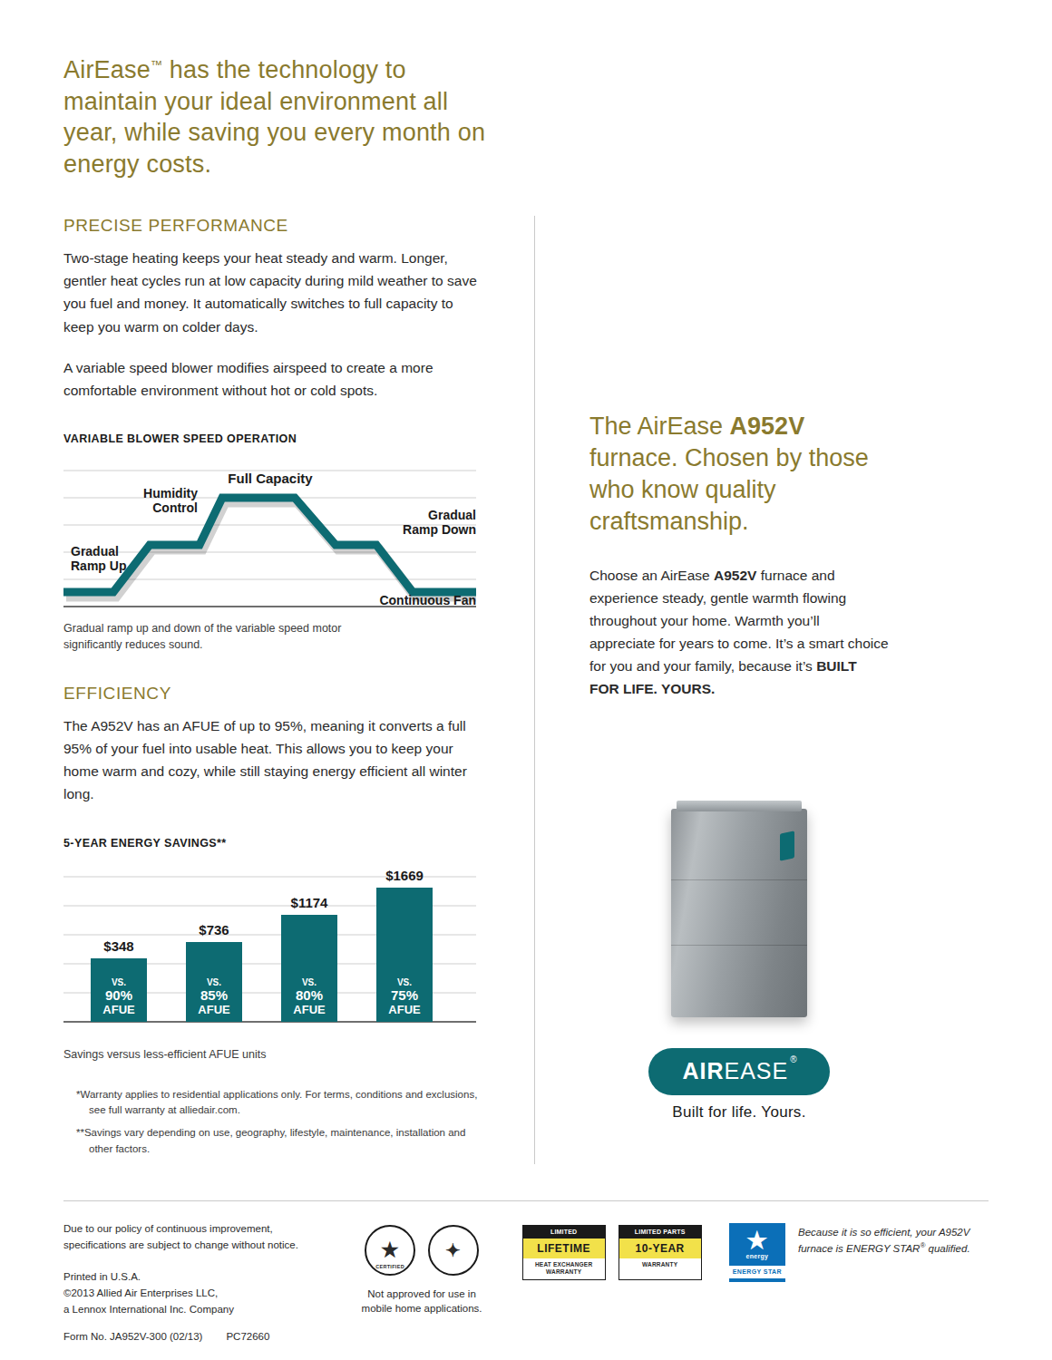AirEase™ has the technology to maintain your ideal environment all year, while saving you every month on energy costs.
Precise Performance
Two-stage heating keeps your heat steady and warm. Longer, gentler heat cycles run at low capacity during mild weather to save you fuel and money. It automatically switches to full capacity to keep you warm on colder days.
A variable speed blower modifies airspeed to create a more comfortable environment without hot or cold spots.
VARIABLE BLOWER SPEED OPERATION
Full Capacity Humidity Control Gradual Ramp Down Gradual Ramp Up Continuous Fan
Gradual ramp up and down of the variable speed motor
significantly reduces sound.
Efficiency
The A952V has an AFUE of up to 95%, meaning it converts a full 95% of your fuel into usable heat. This allows you to keep your home warm and cozy, while still staying energy efficient all winter long.
5-YEAR ENERGY SAVINGS**
$348 $736 $1174 $1669 VS. 90% AFUE VS. 85% AFUE VS. 80% AFUE VS. 75% AFUE
Savings versus less-efficient AFUE units
*Warranty applies to residential applications only. For terms, conditions and exclusions, see full warranty at alliedair.com.
**Savings vary depending on use, geography, lifestyle, maintenance, installation and other factors.
The AirEase A952V furnace. Chosen by those who know quality craftsmanship.
Choose an AirEase A952V furnace and experience steady, gentle warmth flowing throughout your home. Warmth you’ll appreciate for years to come. It’s a smart choice for you and your family, because it’s BUILT FOR LIFE. YOURS.
AIR EASE®
Built for life. Yours.
Due to our policy of continuous improvement,
specifications are subject to change without notice.
Printed in U.S.A.
©2013 Allied Air Enterprises LLC,
a Lennox International Inc. Company
Form No. JA952V-300 (02/13) PC72660
★ CERTIFIED
✦
Not approved for use in
mobile home applications.
LIMITED
LIFETIME
HEAT EXCHANGER
WARRANTY
LIMITED PARTS
10-YEAR
WARRANTY
★
energy
ENERGY STAR
Because it is so efficient, your A952V furnace is ENERGY STAR® qualified.